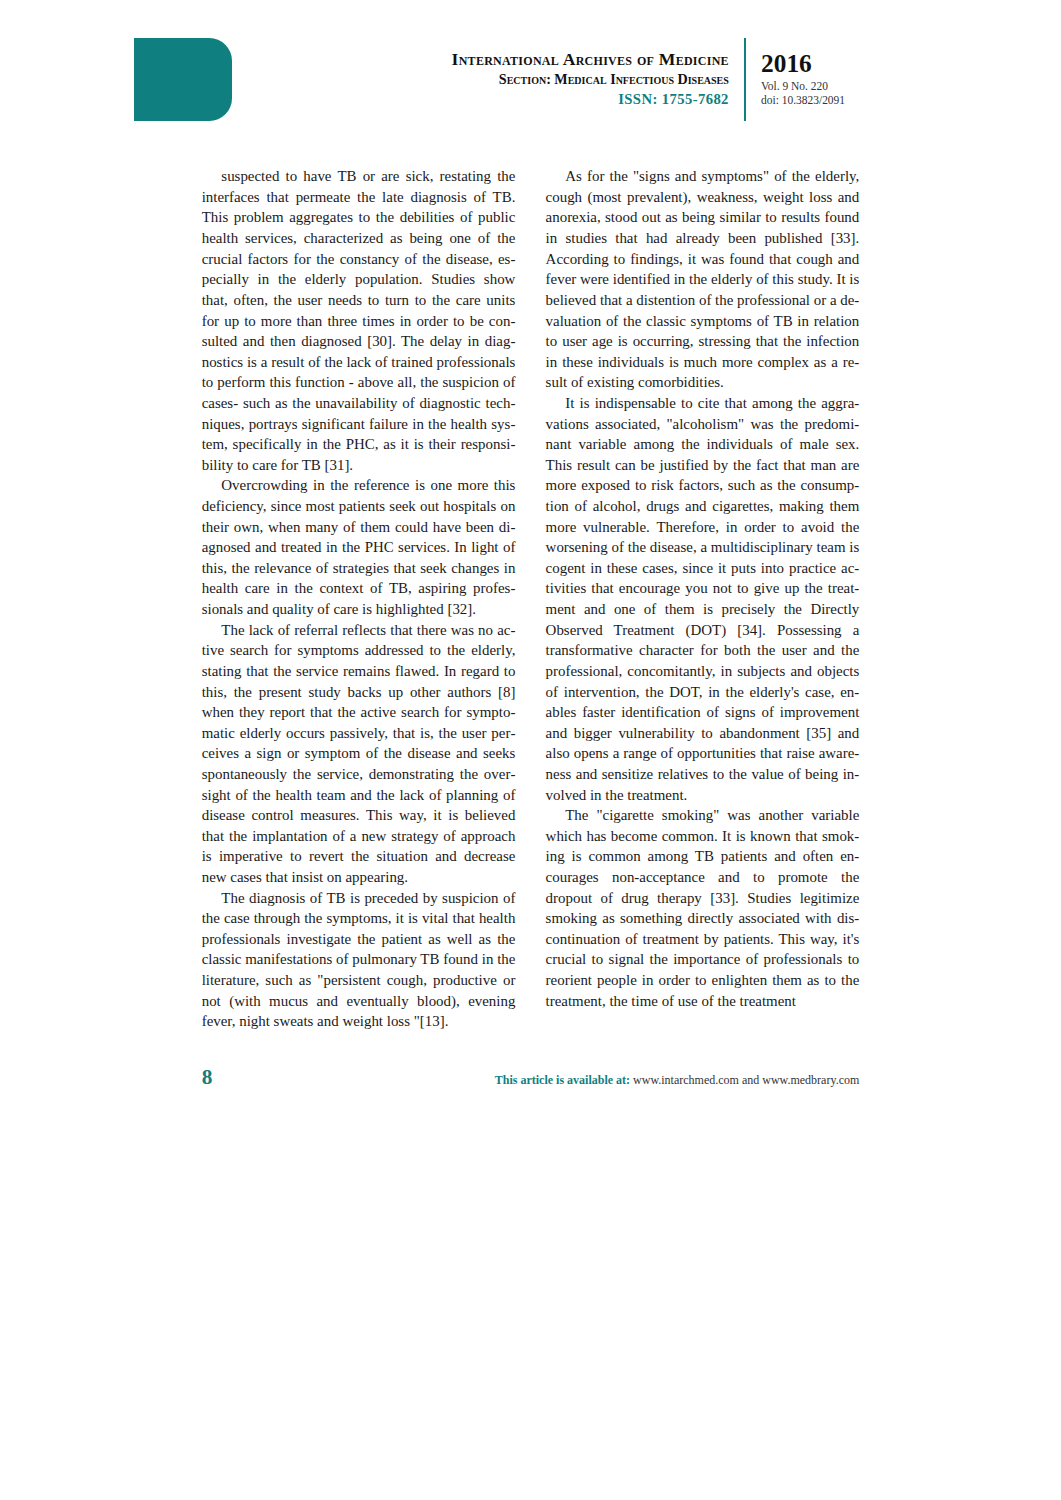International Archives of Medicine
Section: Medical Infectious Diseases
ISSN: 1755-7682
2016
Vol. 9 No. 220
doi: 10.3823/2091
suspected to have TB or are sick, restating the interfaces that permeate the late diagnosis of TB. This problem aggregates to the debilities of public health services, characterized as being one of the crucial factors for the constancy of the disease, especially in the elderly population. Studies show that, often, the user needs to turn to the care units for up to more than three times in order to be consulted and then diagnosed [30]. The delay in diagnostics is a result of the lack of trained professionals to perform this function - above all, the suspicion of cases- such as the unavailability of diagnostic techniques, portrays significant failure in the health system, specifically in the PHC, as it is their responsibility to care for TB [31].
Overcrowding in the reference is one more this deficiency, since most patients seek out hospitals on their own, when many of them could have been diagnosed and treated in the PHC services. In light of this, the relevance of strategies that seek changes in health care in the context of TB, aspiring professionals and quality of care is highlighted [32].
The lack of referral reflects that there was no active search for symptoms addressed to the elderly, stating that the service remains flawed. In regard to this, the present study backs up other authors [8] when they report that the active search for symptomatic elderly occurs passively, that is, the user perceives a sign or symptom of the disease and seeks spontaneously the service, demonstrating the oversight of the health team and the lack of planning of disease control measures. This way, it is believed that the implantation of a new strategy of approach is imperative to revert the situation and decrease new cases that insist on appearing.
The diagnosis of TB is preceded by suspicion of the case through the symptoms, it is vital that health professionals investigate the patient as well as the classic manifestations of pulmonary TB found in the literature, such as "persistent cough, productive or not (with mucus and eventually blood), evening fever, night sweats and weight loss "[13].
As for the "signs and symptoms" of the elderly, cough (most prevalent), weakness, weight loss and anorexia, stood out as being similar to results found in studies that had already been published [33]. According to findings, it was found that cough and fever were identified in the elderly of this study. It is believed that a distention of the professional or a devaluation of the classic symptoms of TB in relation to user age is occurring, stressing that the infection in these individuals is much more complex as a result of existing comorbidities.
It is indispensable to cite that among the aggravations associated, "alcoholism" was the predominant variable among the individuals of male sex. This result can be justified by the fact that man are more exposed to risk factors, such as the consumption of alcohol, drugs and cigarettes, making them more vulnerable. Therefore, in order to avoid the worsening of the disease, a multidisciplinary team is cogent in these cases, since it puts into practice activities that encourage you not to give up the treatment and one of them is precisely the Directly Observed Treatment (DOT) [34]. Possessing a transformative character for both the user and the professional, concomitantly, in subjects and objects of intervention, the DOT, in the elderly's case, enables faster identification of signs of improvement and bigger vulnerability to abandonment [35] and also opens a range of opportunities that raise awareness and sensitize relatives to the value of being involved in the treatment.
The "cigarette smoking" was another variable which has become common. It is known that smoking is common among TB patients and often encourages non-acceptance and to promote the dropout of drug therapy [33]. Studies legitimize smoking as something directly associated with discontinuation of treatment by patients. This way, it's crucial to signal the importance of professionals to reorient people in order to enlighten them as to the treatment, the time of use of the treatment
8
This article is available at: www.intarchmed.com and www.medbrary.com